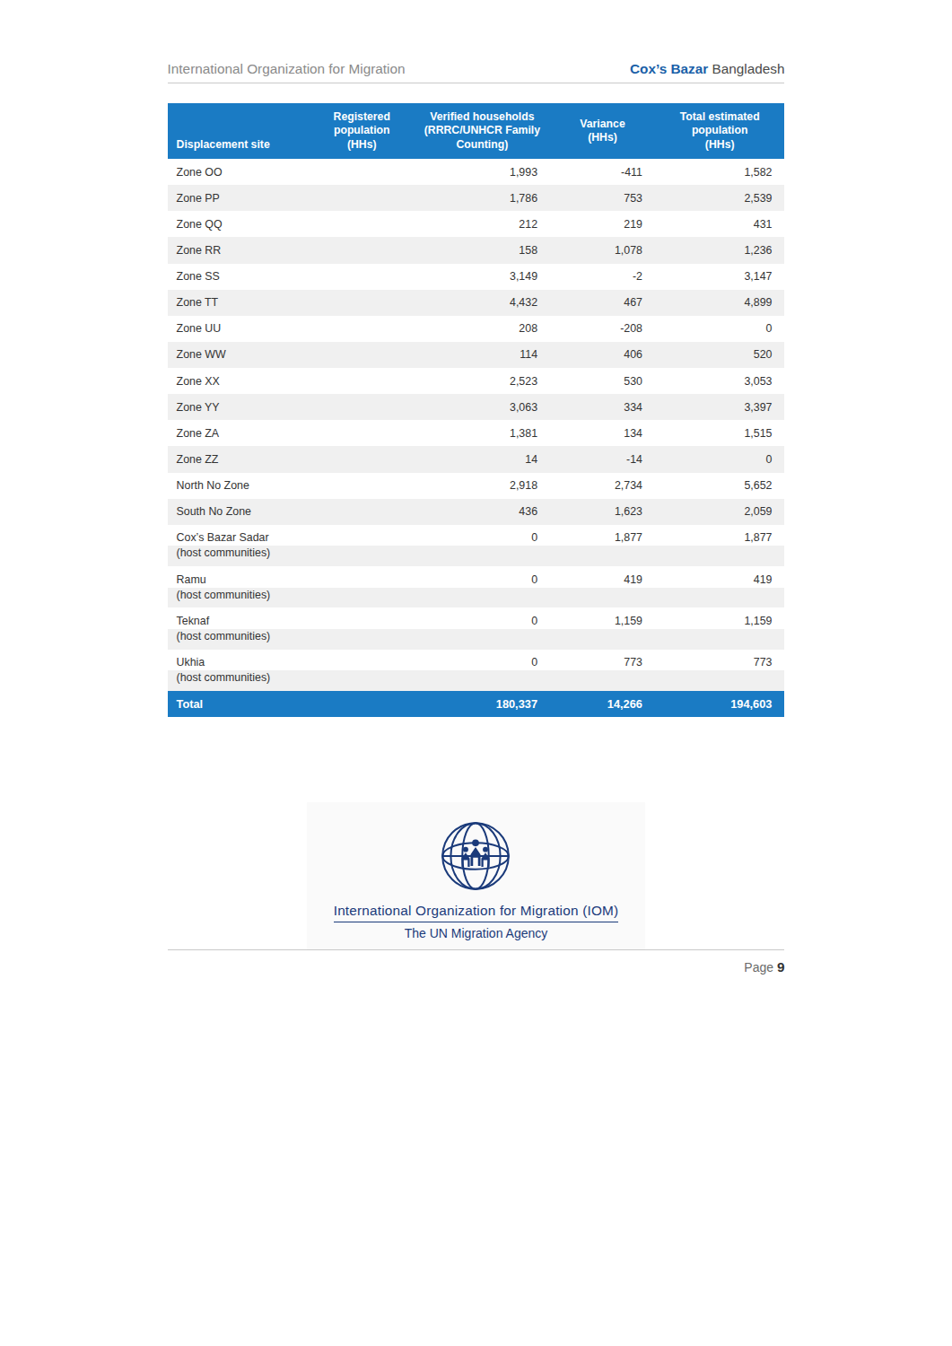International Organization for Migration
Cox’s Bazar Bangladesh
| Displacement site | Registered population (HHs) | Verified households (RRRC/UNHCR Family Counting) | Variance (HHs) | Total estimated population (HHs) |
| --- | --- | --- | --- | --- |
| Zone OO | | 1,993 | -411 | 1,582 |
| Zone PP | | 1,786 | 753 | 2,539 |
| Zone QQ | | 212 | 219 | 431 |
| Zone RR | | 158 | 1,078 | 1,236 |
| Zone SS | | 3,149 | -2 | 3,147 |
| Zone TT | | 4,432 | 467 | 4,899 |
| Zone UU | | 208 | -208 | 0 |
| Zone WW | | 114 | 406 | 520 |
| Zone XX | | 2,523 | 530 | 3,053 |
| Zone YY | | 3,063 | 334 | 3,397 |
| Zone ZA | | 1,381 | 134 | 1,515 |
| Zone ZZ | | 14 | -14 | 0 |
| North No Zone | | 2,918 | 2,734 | 5,652 |
| South No Zone | | 436 | 1,623 | 2,059 |
| Cox’s Bazar Sadar | | 0 | 1,877 | 1,877 |
| (host communities) | | | | |
| Ramu | | 0 | 419 | 419 |
| (host communities) | | | | |
| Teknaf | | 0 | 1,159 | 1,159 |
| (host communities) | | | | |
| Ukhia | | 0 | 773 | 773 |
| (host communities) | | | | |
| Total | | 180,337 | 14,266 | 194,603 |
International Organization for Migration (IOM)
The UN Migration Agency
Page 9